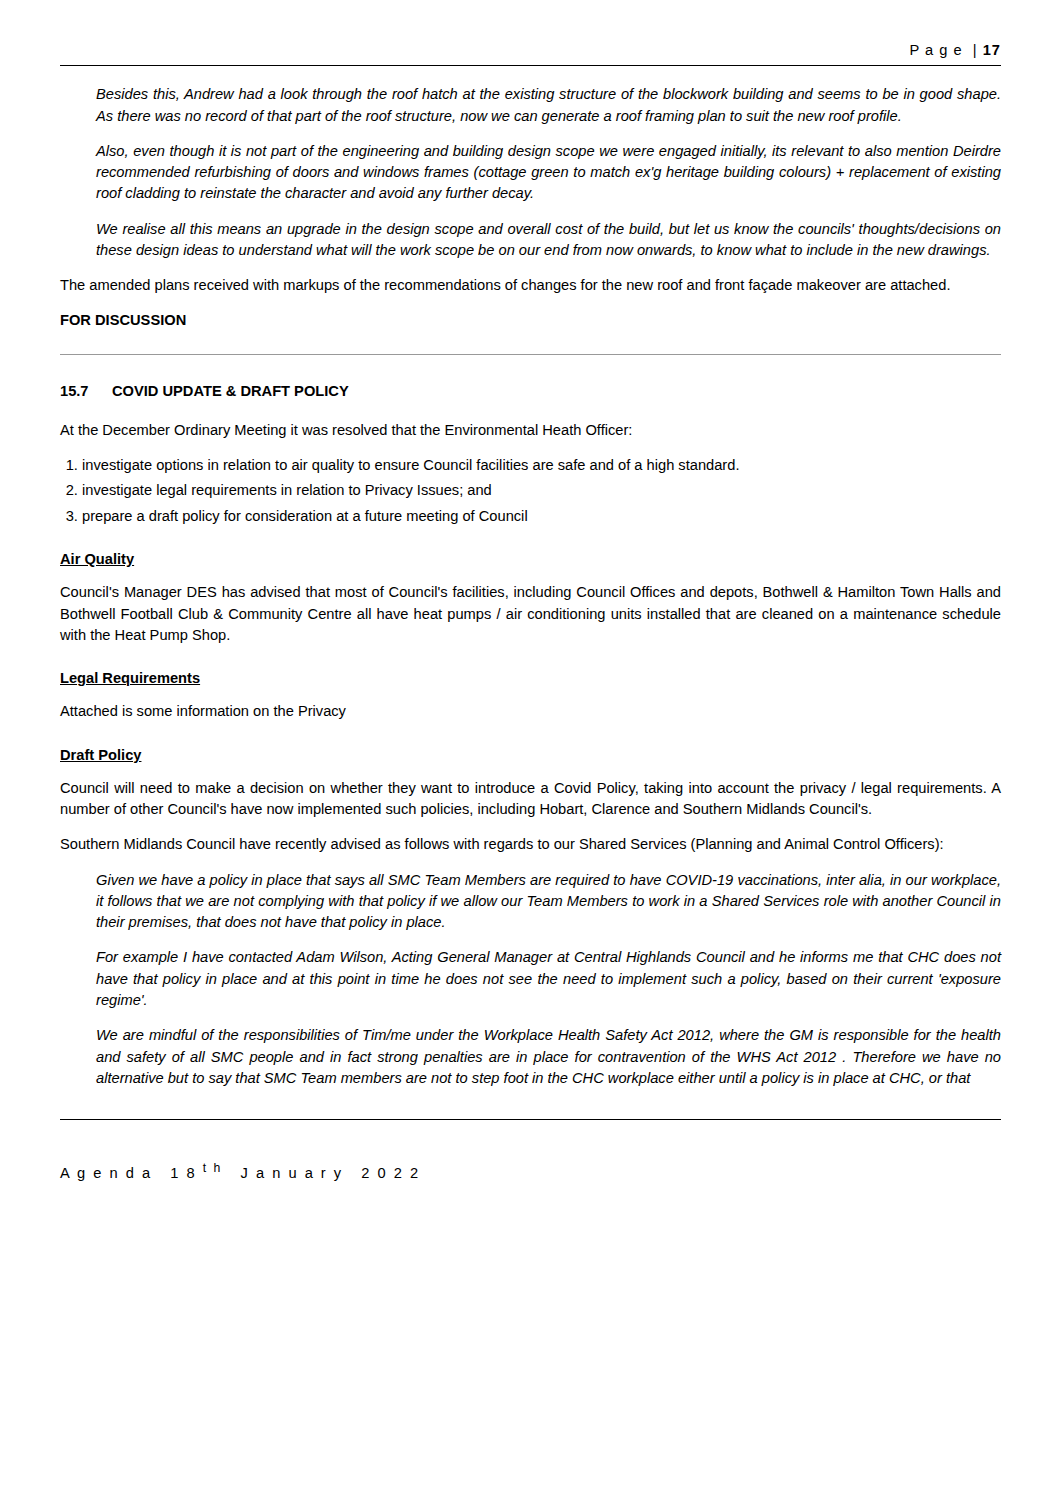P a g e | 17
Besides this, Andrew had a look through the roof hatch at the existing structure of the blockwork building and seems to be in good shape. As there was no record of that part of the roof structure, now we can generate a roof framing plan to suit the new roof profile.
Also, even though it is not part of the engineering and building design scope we were engaged initially, its relevant to also mention Deirdre recommended refurbishing of doors and windows frames (cottage green to match ex'g heritage building colours) + replacement of existing roof cladding to reinstate the character and avoid any further decay.
We realise all this means an upgrade in the design scope and overall cost of the build, but let us know the councils' thoughts/decisions on these design ideas to understand what will the work scope be on our end from now onwards, to know what to include in the new drawings.
The amended plans received with markups of the recommendations of changes for the new roof and front façade makeover are attached.
FOR DISCUSSION
15.7 COVID UPDATE & DRAFT POLICY
At the December Ordinary Meeting it was resolved that the Environmental Heath Officer:
investigate options in relation to air quality to ensure Council facilities are safe and of a high standard.
investigate legal requirements in relation to Privacy Issues; and
prepare a draft policy for consideration at a future meeting of Council
Air Quality
Council's Manager DES has advised that most of Council's facilities, including Council Offices and depots, Bothwell & Hamilton Town Halls and Bothwell Football Club & Community Centre all have heat pumps / air conditioning units installed that are cleaned on a maintenance schedule with the Heat Pump Shop.
Legal Requirements
Attached is some information on the Privacy
Draft Policy
Council will need to make a decision on whether they want to introduce a Covid Policy, taking into account the privacy / legal requirements. A number of other Council's have now implemented such policies, including Hobart, Clarence and Southern Midlands Council's.
Southern Midlands Council have recently advised as follows with regards to our Shared Services (Planning and Animal Control Officers):
Given we have a policy in place that says all SMC Team Members are required to have COVID-19 vaccinations, inter alia, in our workplace, it follows that we are not complying with that policy if we allow our Team Members to work in a Shared Services role with another Council in their premises, that does not have that policy in place.
For example I have contacted Adam Wilson, Acting General Manager at Central Highlands Council and he informs me that CHC does not have that policy in place and at this point in time he does not see the need to implement such a policy, based on their current 'exposure regime'.
We are mindful of the responsibilities of Tim/me under the Workplace Health Safety Act 2012, where the GM is responsible for the health and safety of all SMC people and in fact strong penalties are in place for contravention of the WHS Act 2012 . Therefore we have no alternative but to say that SMC Team members are not to step foot in the CHC workplace either until a policy is in place at CHC, or that
A g e n d a 1 8 t h J a n u a r y 2 0 2 2